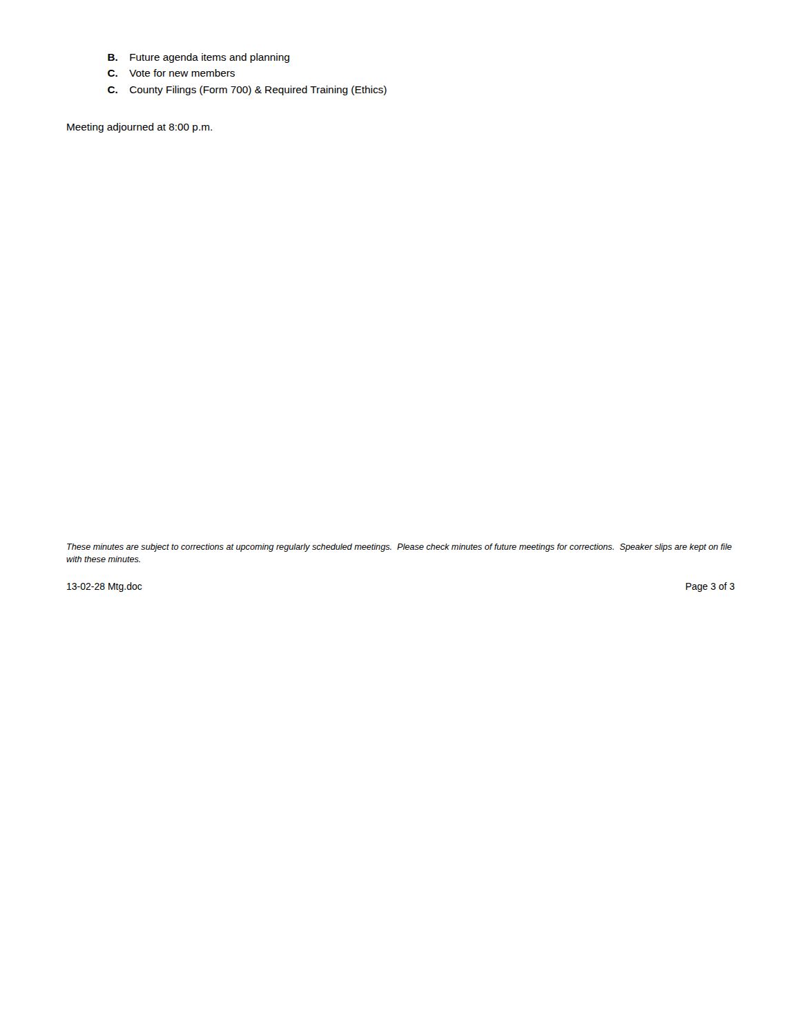B. Future agenda items and planning
C. Vote for new members
C. County Filings (Form 700) & Required Training (Ethics)
Meeting adjourned at 8:00 p.m.
These minutes are subject to corrections at upcoming regularly scheduled meetings. Please check minutes of future meetings for corrections. Speaker slips are kept on file with these minutes.
13-02-28 Mtg.doc Page 3 of 3